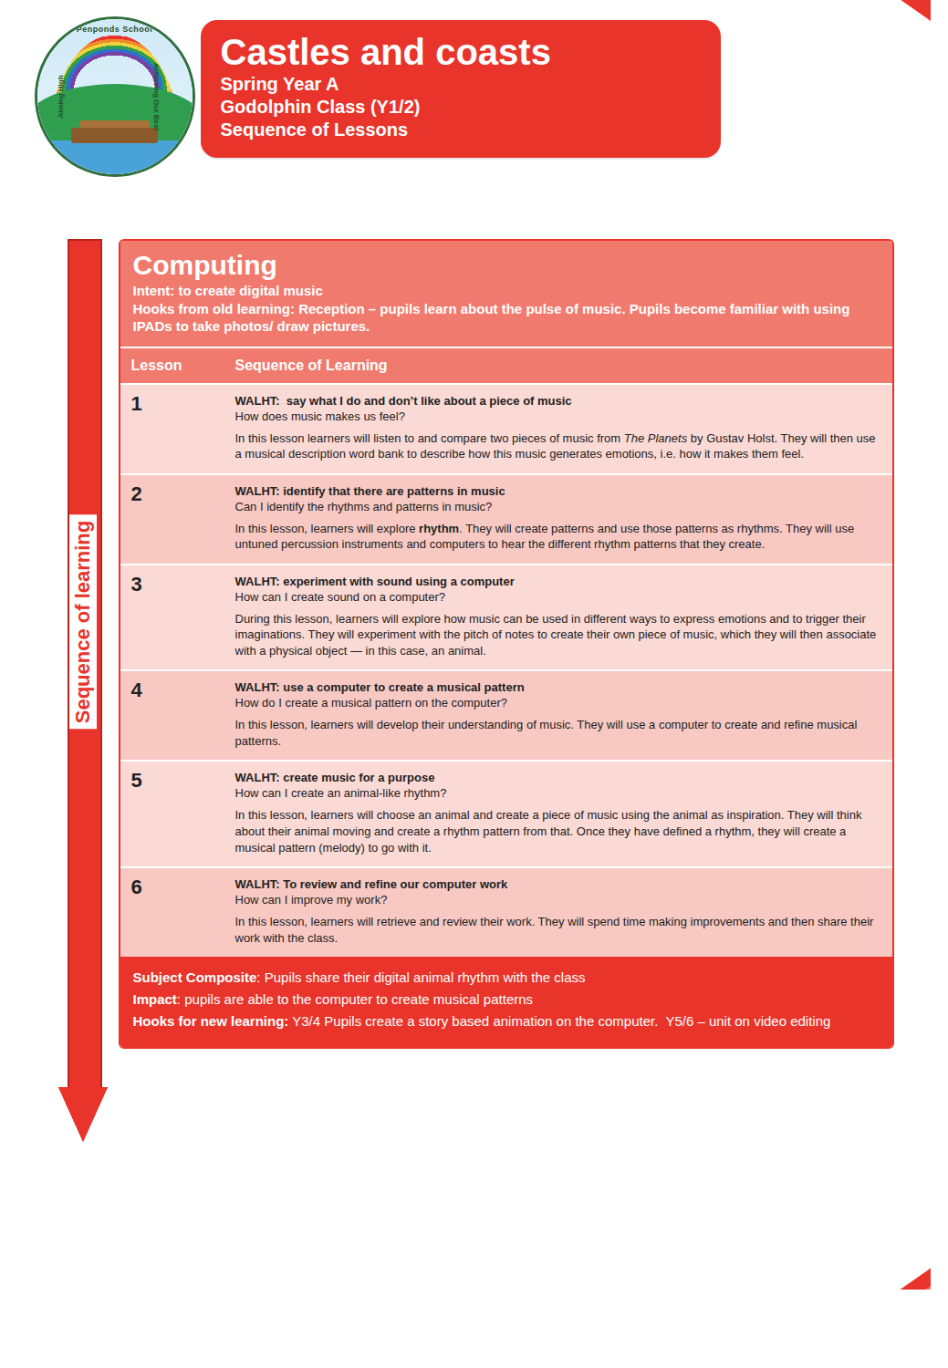Penponds School
Aiming High
Achieving Our Best
Castles and coasts
Spring Year A
Godolphin Class (Y1/2)
Sequence of Lessons
Sequence of learning
Computing
Intent: to create digital music
Hooks from old learning: Reception – pupils learn about the pulse of music. Pupils become familiar with using IPADs to take photos/ draw pictures.
| Lesson | Sequence of Learning |
| --- | --- |
| 1 | WALHT: say what I do and don’t like about a piece of music How does music makes us feel? In this lesson learners will listen to and compare two pieces of music from The Planets by Gustav Holst. They will then use a musical description word bank to describe how this music generates emotions, i.e. how it makes them feel. |
| 2 | WALHT: identify that there are patterns in music Can I identify the rhythms and patterns in music? In this lesson, learners will explore rhythm . They will create patterns and use those patterns as rhythms. They will use untuned percussion instruments and computers to hear the different rhythm patterns that they create. |
| 3 | WALHT: experiment with sound using a computer How can I create sound on a computer? During this lesson, learners will explore how music can be used in different ways to express emotions and to trigger their imaginations. They will experiment with the pitch of notes to create their own piece of music, which they will then associate with a physical object — in this case, an animal. |
| 4 | WALHT: use a computer to create a musical pattern How do I create a musical pattern on the computer? In this lesson, learners will develop their understanding of music. They will use a computer to create and refine musical patterns. |
| 5 | WALHT: create music for a purpose How can I create an animal-like rhythm? In this lesson, learners will choose an animal and create a piece of music using the animal as inspiration. They will think about their animal moving and create a rhythm pattern from that. Once they have defined a rhythm, they will create a musical pattern (melody) to go with it. |
| 6 | WALHT: To review and refine our computer work How can I improve my work? In this lesson, learners will retrieve and review their work. They will spend time making improvements and then share their work with the class. |
Subject Composite: Pupils share their digital animal rhythm with the class
Impact: pupils are able to the computer to create musical patterns
Hooks for new learning: Y3/4 Pupils create a story based animation on the computer. Y5/6 – unit on video editing